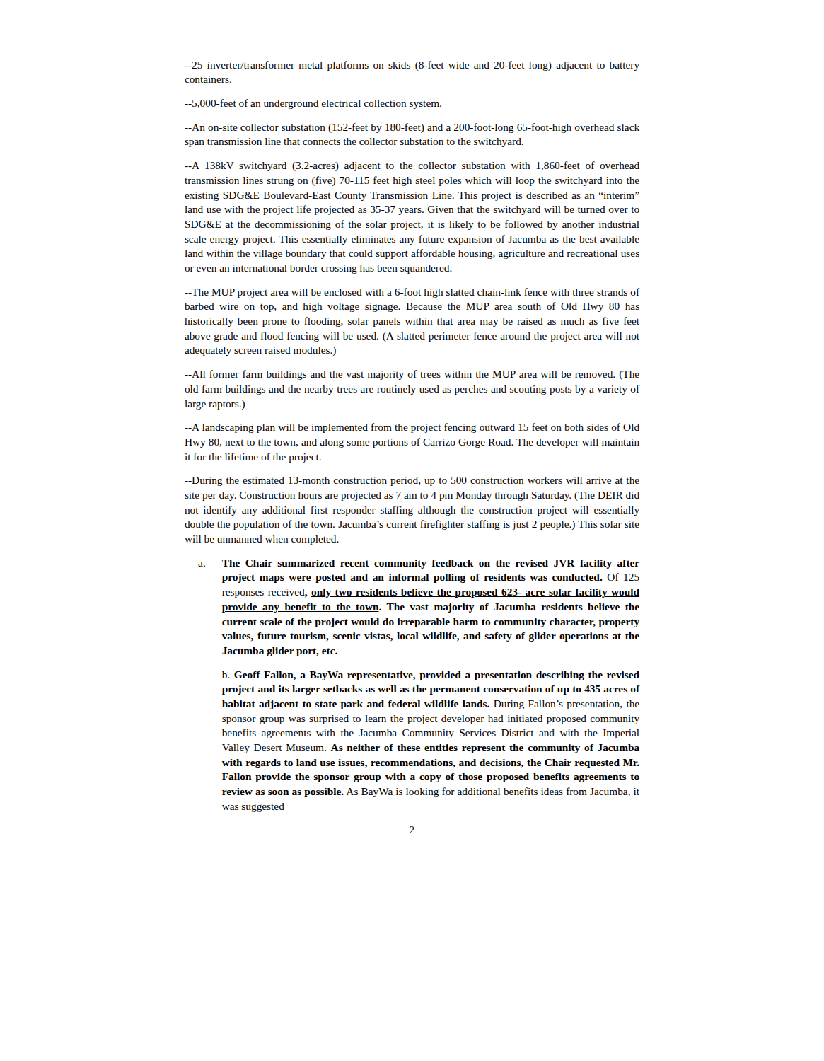--25 inverter/transformer metal platforms on skids (8-feet wide and 20-feet long) adjacent to battery containers.
--5,000-feet of an underground electrical collection system.
--An on-site collector substation (152-feet by 180-feet) and a 200-foot-long 65-foot-high overhead slack span transmission line that connects the collector substation to the switchyard.
--A 138kV switchyard (3.2-acres) adjacent to the collector substation with 1,860-feet of overhead transmission lines strung on (five) 70-115 feet high steel poles which will loop the switchyard into the existing SDG&E Boulevard-East County Transmission Line. This project is described as an “interim” land use with the project life projected as 35-37 years. Given that the switchyard will be turned over to SDG&E at the decommissioning of the solar project, it is likely to be followed by another industrial scale energy project. This essentially eliminates any future expansion of Jacumba as the best available land within the village boundary that could support affordable housing, agriculture and recreational uses or even an international border crossing has been squandered.
--The MUP project area will be enclosed with a 6-foot high slatted chain-link fence with three strands of barbed wire on top, and high voltage signage. Because the MUP area south of Old Hwy 80 has historically been prone to flooding, solar panels within that area may be raised as much as five feet above grade and flood fencing will be used. (A slatted perimeter fence around the project area will not adequately screen raised modules.)
--All former farm buildings and the vast majority of trees within the MUP area will be removed. (The old farm buildings and the nearby trees are routinely used as perches and scouting posts by a variety of large raptors.)
--A landscaping plan will be implemented from the project fencing outward 15 feet on both sides of Old Hwy 80, next to the town, and along some portions of Carrizo Gorge Road. The developer will maintain it for the lifetime of the project.
--During the estimated 13-month construction period, up to 500 construction workers will arrive at the site per day. Construction hours are projected as 7 am to 4 pm Monday through Saturday. (The DEIR did not identify any additional first responder staffing although the construction project will essentially double the population of the town. Jacumba’s current firefighter staffing is just 2 people.) This solar site will be unmanned when completed.
a. The Chair summarized recent community feedback on the revised JVR facility after project maps were posted and an informal polling of residents was conducted. Of 125 responses received, only two residents believe the proposed 623- acre solar facility would provide any benefit to the town. The vast majority of Jacumba residents believe the current scale of the project would do irreparable harm to community character, property values, future tourism, scenic vistas, local wildlife, and safety of glider operations at the Jacumba glider port, etc.
b. Geoff Fallon, a BayWa representative, provided a presentation describing the revised project and its larger setbacks as well as the permanent conservation of up to 435 acres of habitat adjacent to state park and federal wildlife lands. During Fallon’s presentation, the sponsor group was surprised to learn the project developer had initiated proposed community benefits agreements with the Jacumba Community Services District and with the Imperial Valley Desert Museum. As neither of these entities represent the community of Jacumba with regards to land use issues, recommendations, and decisions, the Chair requested Mr. Fallon provide the sponsor group with a copy of those proposed benefits agreements to review as soon as possible. As BayWa is looking for additional benefits ideas from Jacumba, it was suggested
2